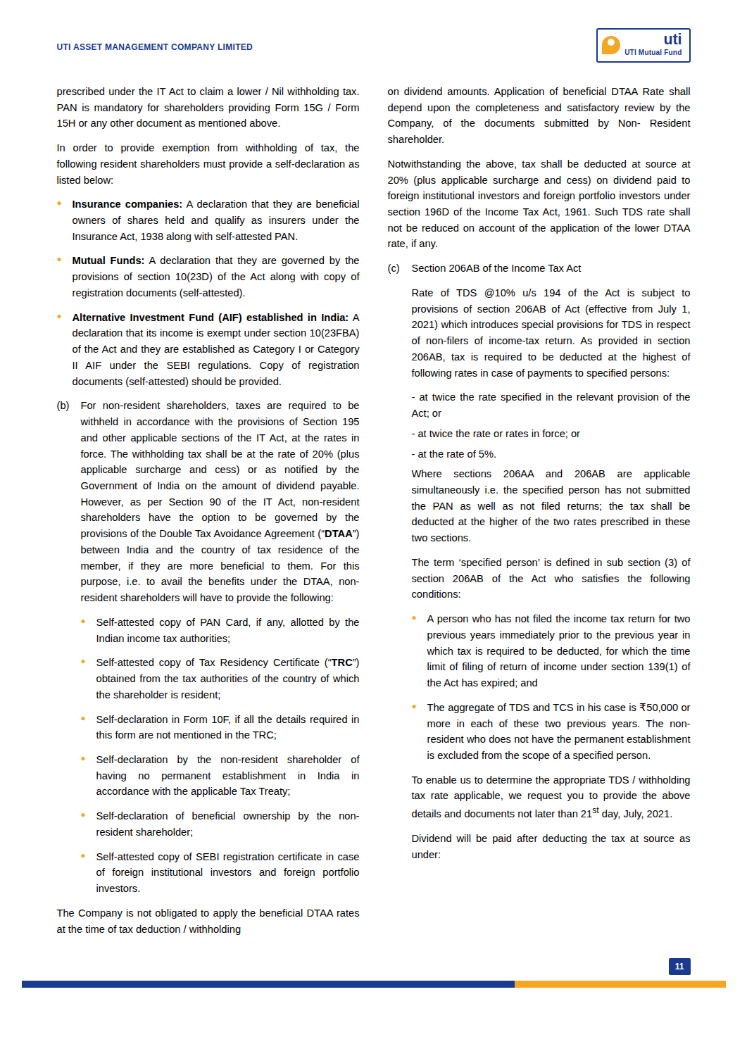UTI ASSET MANAGEMENT COMPANY LIMITED
uti
UTI Mutual Fund
prescribed under the IT Act to claim a lower / Nil withholding tax. PAN is mandatory for shareholders providing Form 15G / Form 15H or any other document as mentioned above.
In order to provide exemption from withholding of tax, the following resident shareholders must provide a self-declaration as listed below:
Insurance companies: A declaration that they are beneficial owners of shares held and qualify as insurers under the Insurance Act, 1938 along with self-attested PAN.
Mutual Funds: A declaration that they are governed by the provisions of section 10(23D) of the Act along with copy of registration documents (self-attested).
Alternative Investment Fund (AIF) established in India: A declaration that its income is exempt under section 10(23FBA) of the Act and they are established as Category I or Category II AIF under the SEBI regulations. Copy of registration documents (self-attested) should be provided.
(b)
For non-resident shareholders, taxes are required to be withheld in accordance with the provisions of Section 195 and other applicable sections of the IT Act, at the rates in force. The withholding tax shall be at the rate of 20% (plus applicable surcharge and cess) or as notified by the Government of India on the amount of dividend payable. However, as per Section 90 of the IT Act, non-resident shareholders have the option to be governed by the provisions of the Double Tax Avoidance Agreement (“DTAA”) between India and the country of tax residence of the member, if they are more beneficial to them. For this purpose, i.e. to avail the benefits under the DTAA, non-resident shareholders will have to provide the following:
Self-attested copy of PAN Card, if any, allotted by the Indian income tax authorities;
Self-attested copy of Tax Residency Certificate (“TRC”) obtained from the tax authorities of the country of which the shareholder is resident;
Self-declaration in Form 10F, if all the details required in this form are not mentioned in the TRC;
Self-declaration by the non-resident shareholder of having no permanent establishment in India in accordance with the applicable Tax Treaty;
Self-declaration of beneficial ownership by the non-resident shareholder;
Self-attested copy of SEBI registration certificate in case of foreign institutional investors and foreign portfolio investors.
The Company is not obligated to apply the beneficial DTAA rates at the time of tax deduction / withholding
on dividend amounts. Application of beneficial DTAA Rate shall depend upon the completeness and satisfactory review by the Company, of the documents submitted by Non- Resident shareholder.
Notwithstanding the above, tax shall be deducted at source at 20% (plus applicable surcharge and cess) on dividend paid to foreign institutional investors and foreign portfolio investors under section 196D of the Income Tax Act, 1961. Such TDS rate shall not be reduced on account of the application of the lower DTAA rate, if any.
(c)
Section 206AB of the Income Tax Act
Rate of TDS @10% u/s 194 of the Act is subject to provisions of section 206AB of Act (effective from July 1, 2021) which introduces special provisions for TDS in respect of non-filers of income-tax return. As provided in section 206AB, tax is required to be deducted at the highest of following rates in case of payments to specified persons:
- at twice the rate specified in the relevant provision of the Act; or
- at twice the rate or rates in force; or
- at the rate of 5%.
Where sections 206AA and 206AB are applicable simultaneously i.e. the specified person has not submitted the PAN as well as not filed returns; the tax shall be deducted at the higher of the two rates prescribed in these two sections.
The term ‘specified person’ is defined in sub section (3) of section 206AB of the Act who satisfies the following conditions:
A person who has not filed the income tax return for two previous years immediately prior to the previous year in which tax is required to be deducted, for which the time limit of filing of return of income under section 139(1) of the Act has expired; and
The aggregate of TDS and TCS in his case is ₹50,000 or more in each of these two previous years. The non-resident who does not have the permanent establishment is excluded from the scope of a specified person.
To enable us to determine the appropriate TDS / withholding tax rate applicable, we request you to provide the above details and documents not later than 21st day, July, 2021.
Dividend will be paid after deducting the tax at source as under:
11